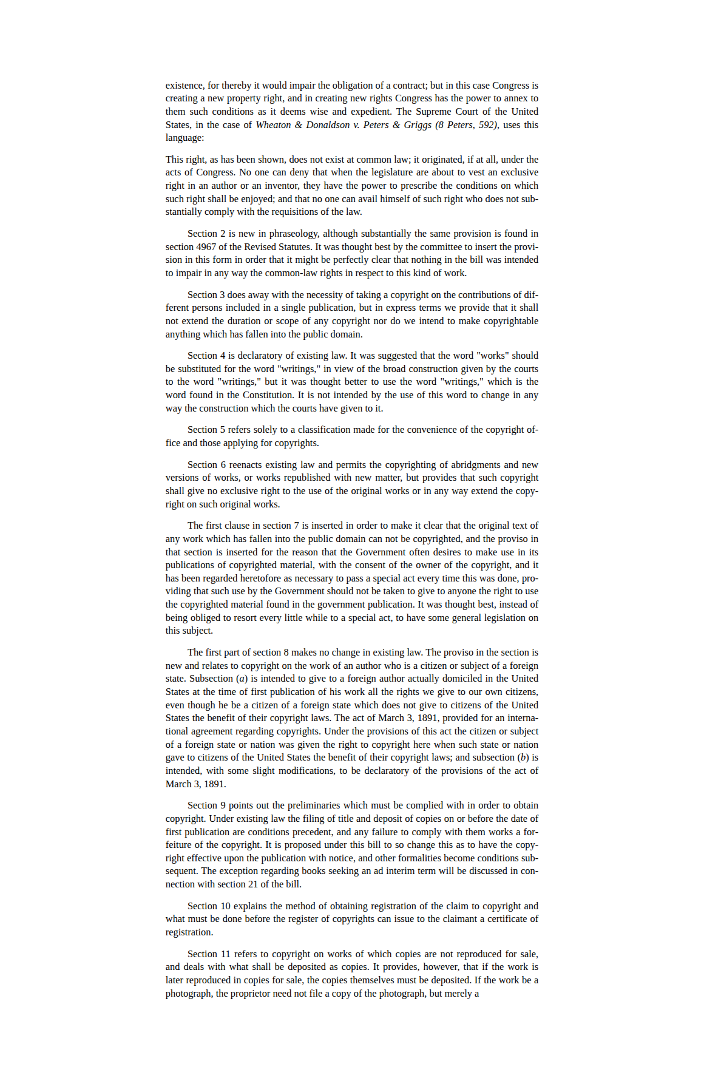existence, for thereby it would impair the obligation of a contract; but in this case Congress is creating a new property right, and in creating new rights Congress has the power to annex to them such conditions as it deems wise and expedient. The Supreme Court of the United States, in the case of Wheaton & Donaldson v. Peters & Griggs (8 Peters, 592), uses this language:
This right, as has been shown, does not exist at common law; it originated, if at all, under the acts of Congress. No one can deny that when the legislature are about to vest an exclusive right in an author or an inventor, they have the power to prescribe the conditions on which such right shall be enjoyed; and that no one can avail himself of such right who does not substantially comply with the requisitions of the law.
Section 2 is new in phraseology, although substantially the same provision is found in section 4967 of the Revised Statutes. It was thought best by the committee to insert the provision in this form in order that it might be perfectly clear that nothing in the bill was intended to impair in any way the common-law rights in respect to this kind of work.
Section 3 does away with the necessity of taking a copyright on the contributions of different persons included in a single publication, but in express terms we provide that it shall not extend the duration or scope of any copyright nor do we intend to make copyrightable anything which has fallen into the public domain.
Section 4 is declaratory of existing law. It was suggested that the word "works" should be substituted for the word "writings," in view of the broad construction given by the courts to the word "writings," but it was thought better to use the word "writings," which is the word found in the Constitution. It is not intended by the use of this word to change in any way the construction which the courts have given to it.
Section 5 refers solely to a classification made for the convenience of the copyright office and those applying for copyrights.
Section 6 reenacts existing law and permits the copyrighting of abridgments and new versions of works, or works republished with new matter, but provides that such copyright shall give no exclusive right to the use of the original works or in any way extend the copyright on such original works.
The first clause in section 7 is inserted in order to make it clear that the original text of any work which has fallen into the public domain can not be copyrighted, and the proviso in that section is inserted for the reason that the Government often desires to make use in its publications of copyrighted material, with the consent of the owner of the copyright, and it has been regarded heretofore as necessary to pass a special act every time this was done, providing that such use by the Government should not be taken to give to anyone the right to use the copyrighted material found in the government publication. It was thought best, instead of being obliged to resort every little while to a special act, to have some general legislation on this subject.
The first part of section 8 makes no change in existing law. The proviso in the section is new and relates to copyright on the work of an author who is a citizen or subject of a foreign state. Subsection (a) is intended to give to a foreign author actually domiciled in the United States at the time of first publication of his work all the rights we give to our own citizens, even though he be a citizen of a foreign state which does not give to citizens of the United States the benefit of their copyright laws. The act of March 3, 1891, provided for an international agreement regarding copyrights. Under the provisions of this act the citizen or subject of a foreign state or nation was given the right to copyright here when such state or nation gave to citizens of the United States the benefit of their copyright laws; and subsection (b) is intended, with some slight modifications, to be declaratory of the provisions of the act of March 3, 1891.
Section 9 points out the preliminaries which must be complied with in order to obtain copyright. Under existing law the filing of title and deposit of copies on or before the date of first publication are conditions precedent, and any failure to comply with them works a forfeiture of the copyright. It is proposed under this bill to so change this as to have the copyright effective upon the publication with notice, and other formalities become conditions subsequent. The exception regarding books seeking an ad interim term will be discussed in connection with section 21 of the bill.
Section 10 explains the method of obtaining registration of the claim to copyright and what must be done before the register of copyrights can issue to the claimant a certificate of registration.
Section 11 refers to copyright on works of which copies are not reproduced for sale, and deals with what shall be deposited as copies. It provides, however, that if the work is later reproduced in copies for sale, the copies themselves must be deposited. If the work be a photograph, the proprietor need not file a copy of the photograph, but merely a